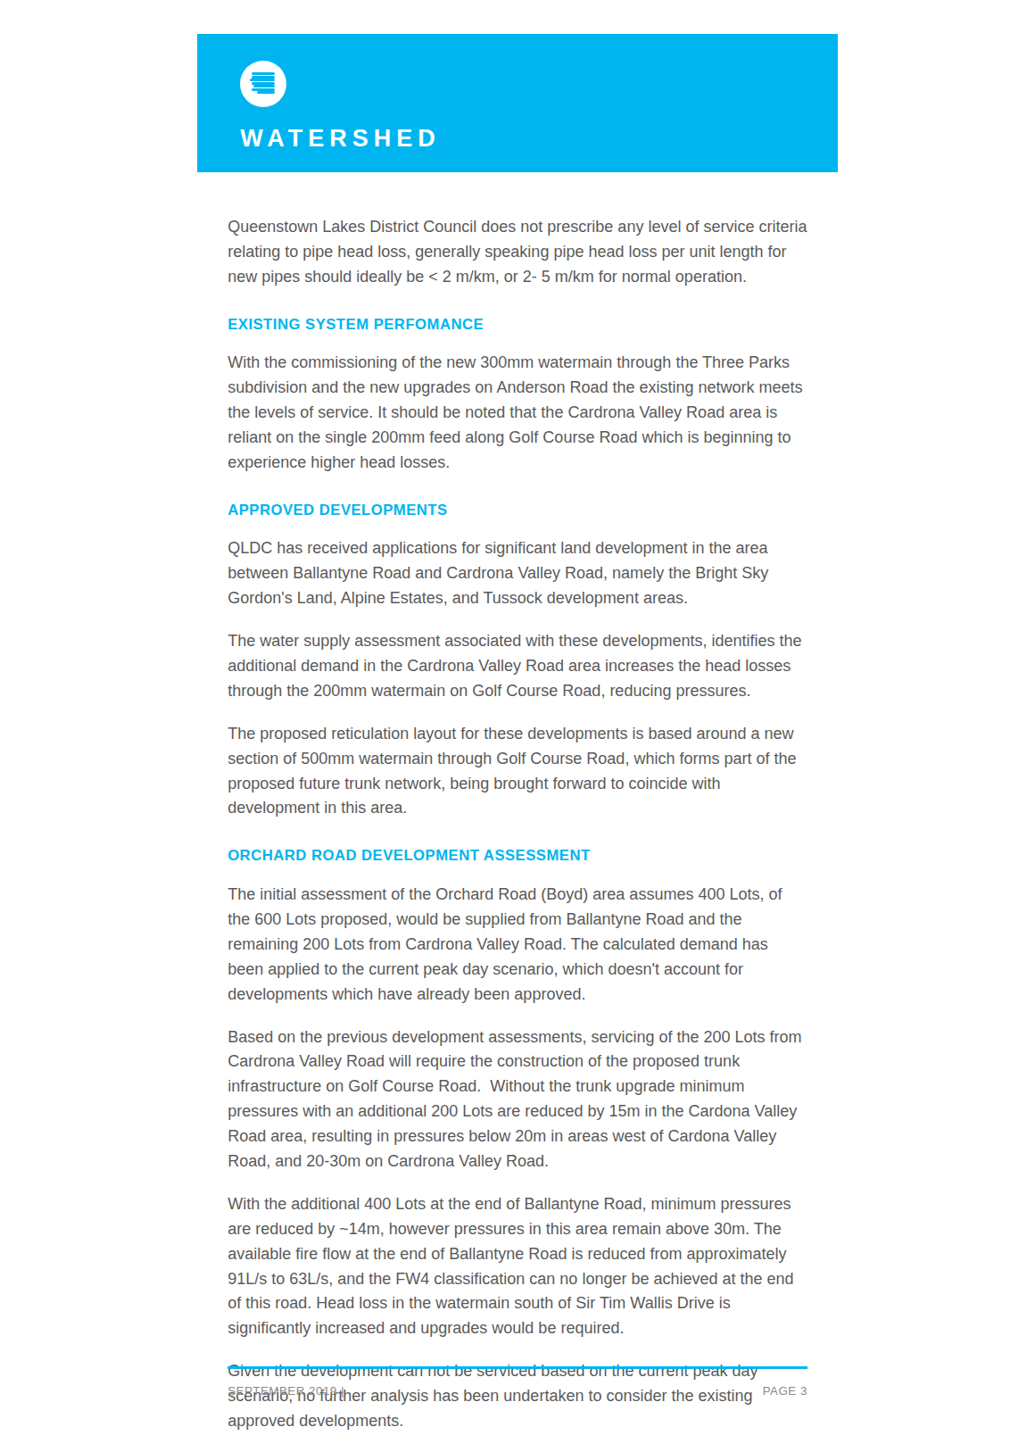WATERSHED
Queenstown Lakes District Council does not prescribe any level of service criteria relating to pipe head loss, generally speaking pipe head loss per unit length for new pipes should ideally be < 2 m/km, or 2- 5 m/km for normal operation.
Existing System Perfomance
With the commissioning of the new 300mm watermain through the Three Parks subdivision and the new upgrades on Anderson Road the existing network meets the levels of service. It should be noted that the Cardrona Valley Road area is reliant on the single 200mm feed along Golf Course Road which is beginning to experience higher head losses.
Approved Developments
QLDC has received applications for significant land development in the area between Ballantyne Road and Cardrona Valley Road, namely the Bright Sky Gordon's Land, Alpine Estates, and Tussock development areas.
The water supply assessment associated with these developments, identifies the additional demand in the Cardrona Valley Road area increases the head losses through the 200mm watermain on Golf Course Road, reducing pressures.
The proposed reticulation layout for these developments is based around a new section of 500mm watermain through Golf Course Road, which forms part of the proposed future trunk network, being brought forward to coincide with development in this area.
Orchard Road Development Assessment
The initial assessment of the Orchard Road (Boyd) area assumes 400 Lots, of the 600 Lots proposed, would be supplied from Ballantyne Road and the remaining 200 Lots from Cardrona Valley Road. The calculated demand has been applied to the current peak day scenario, which doesn't account for developments which have already been approved.
Based on the previous development assessments, servicing of the 200 Lots from Cardrona Valley Road will require the construction of the proposed trunk infrastructure on Golf Course Road. Without the trunk upgrade minimum pressures with an additional 200 Lots are reduced by 15m in the Cardona Valley Road area, resulting in pressures below 20m in areas west of Cardona Valley Road, and 20-30m on Cardrona Valley Road.
With the additional 400 Lots at the end of Ballantyne Road, minimum pressures are reduced by ~14m, however pressures in this area remain above 30m. The available fire flow at the end of Ballantyne Road is reduced from approximately 91L/s to 63L/s, and the FW4 classification can no longer be achieved at the end of this road. Head loss in the watermain south of Sir Tim Wallis Drive is significantly increased and upgrades would be required.
Given the development can not be serviced based on the current peak day scenario, no further analysis has been undertaken to consider the existing approved developments.
SEPTEMBER 2019 |
PAGE 3